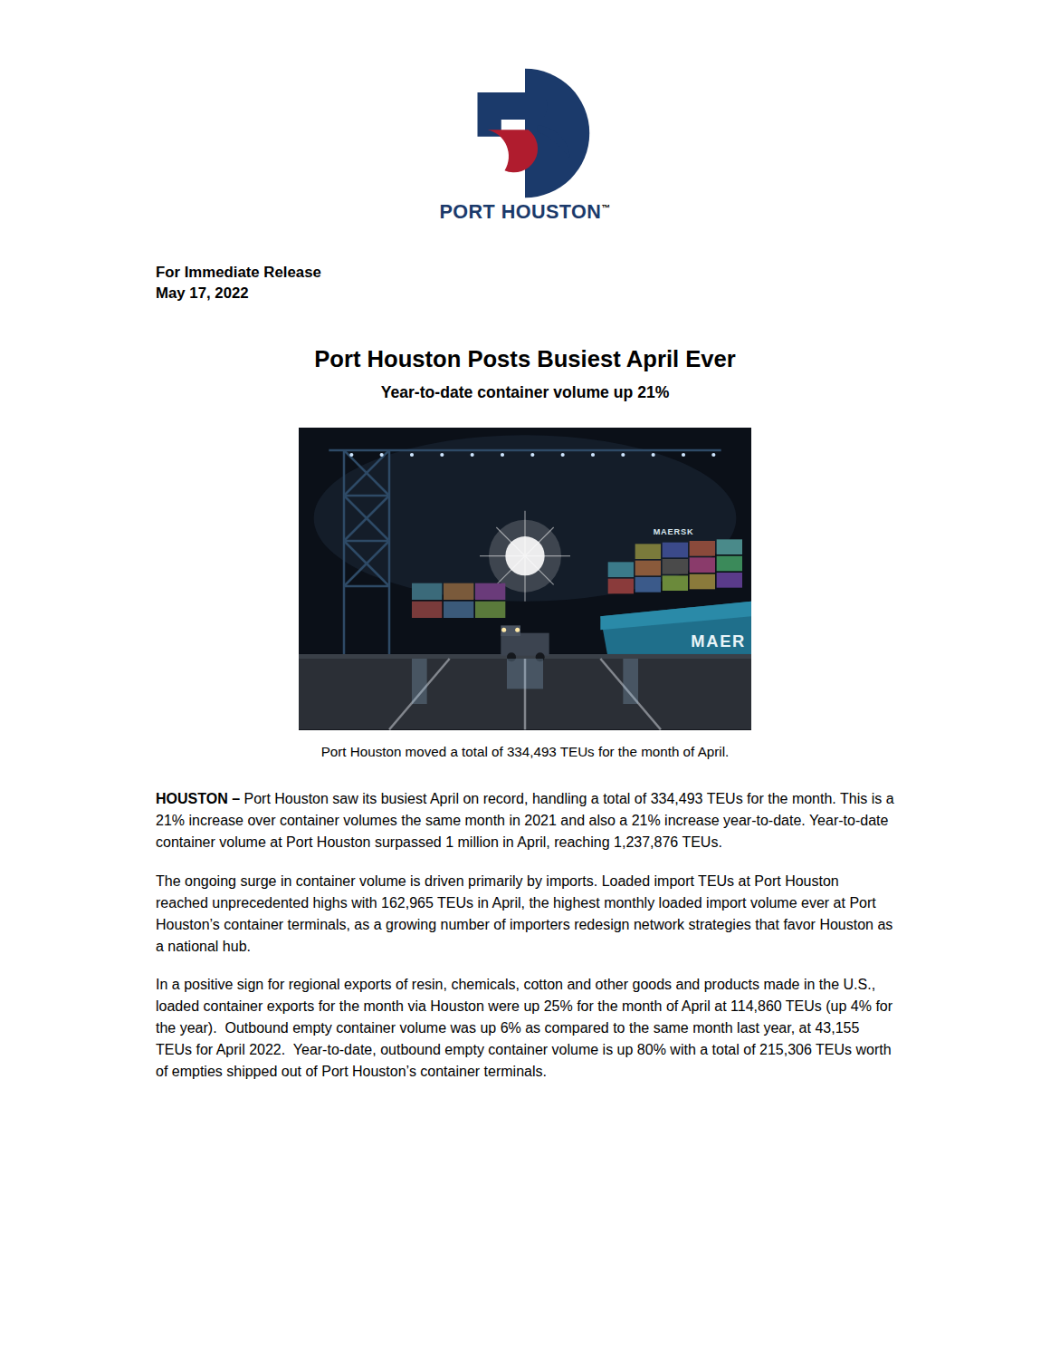PORT HOUSTON™
For Immediate Release
May 17, 2022
Port Houston Posts Busiest April Ever
Year-to-date container volume up 21%
MAER MAERSK
Port Houston moved a total of 334,493 TEUs for the month of April.
HOUSTON – Port Houston saw its busiest April on record, handling a total of 334,493 TEUs for the month. This is a 21% increase over container volumes the same month in 2021 and also a 21% increase year-to-date. Year-to-date container volume at Port Houston surpassed 1 million in April, reaching 1,237,876 TEUs.
The ongoing surge in container volume is driven primarily by imports. Loaded import TEUs at Port Houston reached unprecedented highs with 162,965 TEUs in April, the highest monthly loaded import volume ever at Port Houston’s container terminals, as a growing number of importers redesign network strategies that favor Houston as a national hub.
In a positive sign for regional exports of resin, chemicals, cotton and other goods and products made in the U.S., loaded container exports for the month via Houston were up 25% for the month of April at 114,860 TEUs (up 4% for the year). Outbound empty container volume was up 6% as compared to the same month last year, at 43,155 TEUs for April 2022. Year-to-date, outbound empty container volume is up 80% with a total of 215,306 TEUs worth of empties shipped out of Port Houston’s container terminals.